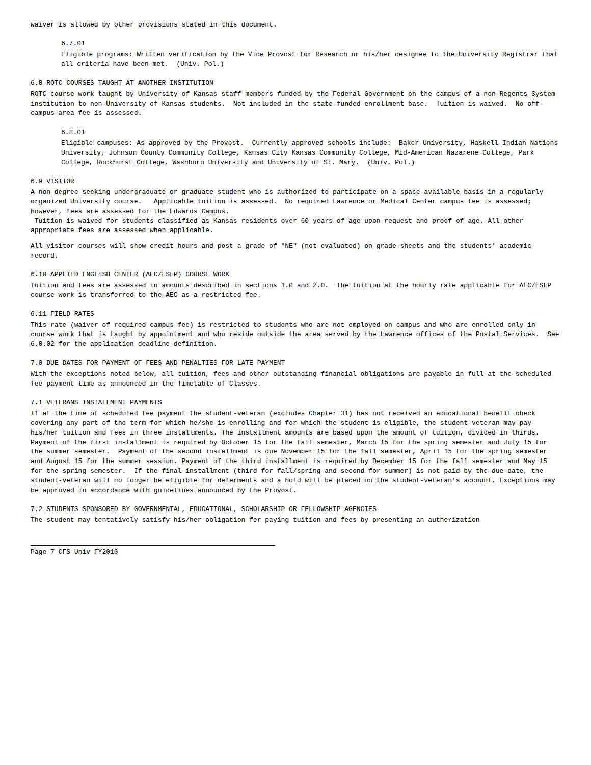waiver is allowed by other provisions stated in this document.
6.7.01
Eligible programs: Written verification by the Vice Provost for Research or his/her designee to the University Registrar that all criteria have been met. (Univ. Pol.)
6.8 ROTC COURSES TAUGHT AT ANOTHER INSTITUTION
ROTC course work taught by University of Kansas staff members funded by the Federal Government on the campus of a non-Regents System institution to non-University of Kansas students. Not included in the state-funded enrollment base. Tuition is waived. No off-campus-area fee is assessed.
6.8.01
Eligible campuses: As approved by the Provost. Currently approved schools include: Baker University, Haskell Indian Nations University, Johnson County Community College, Kansas City Kansas Community College, Mid-American Nazarene College, Park College, Rockhurst College, Washburn University and University of St. Mary. (Univ. Pol.)
6.9 VISITOR
A non-degree seeking undergraduate or graduate student who is authorized to participate on a space-available basis in a regularly organized University course. Applicable tuition is assessed. No required Lawrence or Medical Center campus fee is assessed; however, fees are assessed for the Edwards Campus.
Tuition is waived for students classified as Kansas residents over 60 years of age upon request and proof of age. All other appropriate fees are assessed when applicable.
All visitor courses will show credit hours and post a grade of "NE" (not evaluated) on grade sheets and the students' academic record.
6.10 APPLIED ENGLISH CENTER (AEC/ESLP) COURSE WORK
Tuition and fees are assessed in amounts described in sections 1.0 and 2.0. The tuition at the hourly rate applicable for AEC/ESLP course work is transferred to the AEC as a restricted fee.
6.11 FIELD RATES
This rate (waiver of required campus fee) is restricted to students who are not employed on campus and who are enrolled only in course work that is taught by appointment and who reside outside the area served by the Lawrence offices of the Postal Services. See 6.0.02 for the application deadline definition.
7.0 DUE DATES FOR PAYMENT OF FEES AND PENALTIES FOR LATE PAYMENT
With the exceptions noted below, all tuition, fees and other outstanding financial obligations are payable in full at the scheduled fee payment time as announced in the Timetable of Classes.
7.1 VETERANS INSTALLMENT PAYMENTS
If at the time of scheduled fee payment the student-veteran (excludes Chapter 31) has not received an educational benefit check covering any part of the term for which he/she is enrolling and for which the student is eligible, the student-veteran may pay his/her tuition and fees in three installments. The installment amounts are based upon the amount of tuition, divided in thirds. Payment of the first installment is required by October 15 for the fall semester, March 15 for the spring semester and July 15 for the summer semester. Payment of the second installment is due November 15 for the fall semester, April 15 for the spring semester and August 15 for the summer session. Payment of the third installment is required by December 15 for the fall semester and May 15 for the spring semester. If the final installment (third for fall/spring and second for summer) is not paid by the due date, the student-veteran will no longer be eligible for deferments and a hold will be placed on the student-veteran's account. Exceptions may be approved in accordance with guidelines announced by the Provost.
7.2 STUDENTS SPONSORED BY GOVERNMENTAL, EDUCATIONAL, SCHOLARSHIP OR FELLOWSHIP AGENCIES
The student may tentatively satisfy his/her obligation for paying tuition and fees by presenting an authorization
Page 7 CFS Univ FY2010